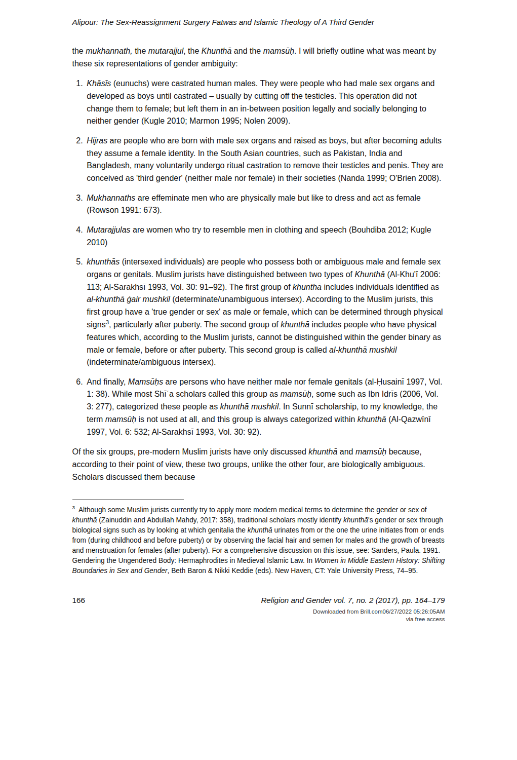Alipour: The Sex-Reassignment Surgery Fatwās and Islāmic Theology of A Third Gender
the mukhannath, the mutarajjul, the Khunthā and the mamsūḥ. I will briefly outline what was meant by these six representations of gender ambiguity:
Khāsīs (eunuchs) were castrated human males. They were people who had male sex organs and developed as boys until castrated – usually by cutting off the testicles. This operation did not change them to female; but left them in an in-between position legally and socially belonging to neither gender (Kugle 2010; Marmon 1995; Nolen 2009).
Hijras are people who are born with male sex organs and raised as boys, but after becoming adults they assume a female identity. In the South Asian countries, such as Pakistan, India and Bangladesh, many voluntarily undergo ritual castration to remove their testicles and penis. They are conceived as 'third gender' (neither male nor female) in their societies (Nanda 1999; O'Brien 2008).
Mukhannaths are effeminate men who are physically male but like to dress and act as female (Rowson 1991: 673).
Mutarajjulas are women who try to resemble men in clothing and speech (Bouhdiba 2012; Kugle 2010)
khunthās (intersexed individuals) are people who possess both or ambiguous male and female sex organs or genitals. Muslim jurists have distinguished between two types of Khunthā (Al-Khu'ī 2006: 113; Al-Sarakhsī 1993, Vol. 30: 91–92). The first group of khunthā includes individuals identified as al-khunthā ġair mushkil (determinate/unambiguous intersex). According to the Muslim jurists, this first group have a 'true gender or sex' as male or female, which can be determined through physical signs3, particularly after puberty. The second group of khunthā includes people who have physical features which, according to the Muslim jurists, cannot be distinguished within the gender binary as male or female, before or after puberty. This second group is called al-khunthā mushkil (indeterminate/ambiguous intersex).
And finally, Mamsūḥs are persons who have neither male nor female genitals (al-Ḥusainī 1997, Vol. 1: 38). While most Shīʿa scholars called this group as mamsūḥ, some such as Ibn Idrīs (2006, Vol. 3: 277), categorized these people as khunthā mushkil. In Sunnī scholarship, to my knowledge, the term mamsūḥ is not used at all, and this group is always categorized within khunthā (Al-Qazwīnī 1997, Vol. 6: 532; Al-Sarakhsī 1993, Vol. 30: 92).
Of the six groups, pre-modern Muslim jurists have only discussed khunthā and mamsūḥ because, according to their point of view, these two groups, unlike the other four, are biologically ambiguous. Scholars discussed them because
3 Although some Muslim jurists currently try to apply more modern medical terms to determine the gender or sex of khunthā (Zainuddin and Abdullah Mahdy, 2017: 358), traditional scholars mostly identify khunthā's gender or sex through biological signs such as by looking at which genitalia the khunthā urinates from or the one the urine initiates from or ends from (during childhood and before puberty) or by observing the facial hair and semen for males and the growth of breasts and menstruation for females (after puberty). For a comprehensive discussion on this issue, see: Sanders, Paula. 1991. Gendering the Ungendered Body: Hermaphrodites in Medieval Islamic Law. In Women in Middle Eastern History: Shifting Boundaries in Sex and Gender, Beth Baron & Nikki Keddie (eds). New Haven, CT: Yale University Press, 74–95.
166 Religion and Gender vol. 7, no. 2 (2017), pp. 164–179
Downloaded from Brill.com06/27/2022 05:26:05AM
via free access